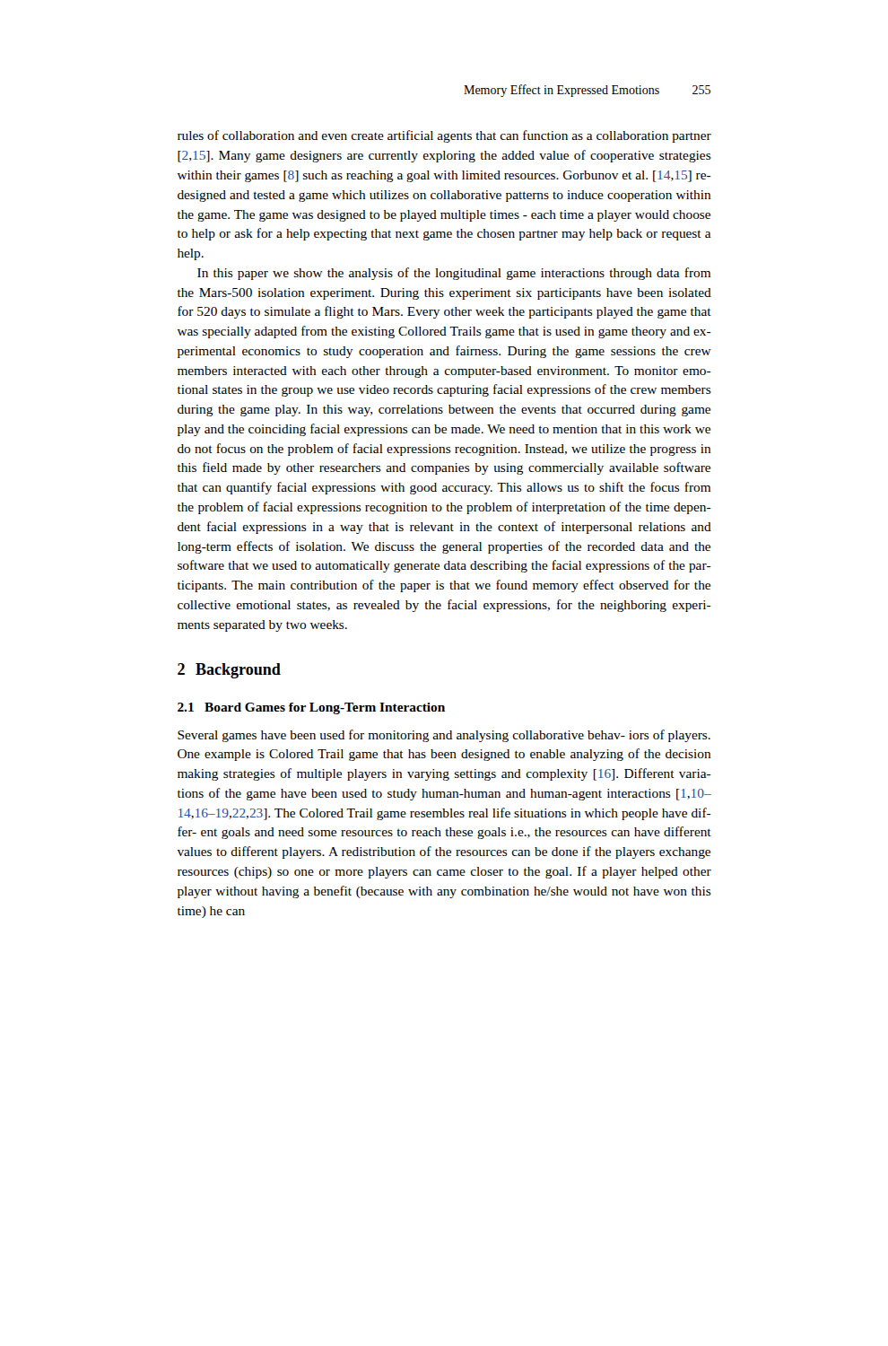Memory Effect in Expressed Emotions 255
rules of collaboration and even create artificial agents that can function as a collaboration partner [2,15]. Many game designers are currently exploring the added value of cooperative strategies within their games [8] such as reaching a goal with limited resources. Gorbunov et al. [14,15] redesigned and tested a game which utilizes on collaborative patterns to induce cooperation within the game. The game was designed to be played multiple times - each time a player would choose to help or ask for a help expecting that next game the chosen partner may help back or request a help.
In this paper we show the analysis of the longitudinal game interactions through data from the Mars-500 isolation experiment. During this experiment six participants have been isolated for 520 days to simulate a flight to Mars. Every other week the participants played the game that was specially adapted from the existing Collored Trails game that is used in game theory and experimental economics to study cooperation and fairness. During the game sessions the crew members interacted with each other through a computer-based environment. To monitor emotional states in the group we use video records capturing facial expressions of the crew members during the game play. In this way, correlations between the events that occurred during game play and the coinciding facial expressions can be made. We need to mention that in this work we do not focus on the problem of facial expressions recognition. Instead, we utilize the progress in this field made by other researchers and companies by using commercially available software that can quantify facial expressions with good accuracy. This allows us to shift the focus from the problem of facial expressions recognition to the problem of interpretation of the time dependent facial expressions in a way that is relevant in the context of interpersonal relations and long-term effects of isolation. We discuss the general properties of the recorded data and the software that we used to automatically generate data describing the facial expressions of the participants. The main contribution of the paper is that we found memory effect observed for the collective emotional states, as revealed by the facial expressions, for the neighboring experiments separated by two weeks.
2 Background
2.1 Board Games for Long-Term Interaction
Several games have been used for monitoring and analysing collaborative behav- iors of players. One example is Colored Trail game that has been designed to enable analyzing of the decision making strategies of multiple players in varying settings and complexity [16]. Different variations of the game have been used to study human-human and human-agent interactions [1,10–14,16–19,22,23]. The Colored Trail game resembles real life situations in which people have differ- ent goals and need some resources to reach these goals i.e., the resources can have different values to different players. A redistribution of the resources can be done if the players exchange resources (chips) so one or more players can came closer to the goal. If a player helped other player without having a benefit (because with any combination he/she would not have won this time) he can